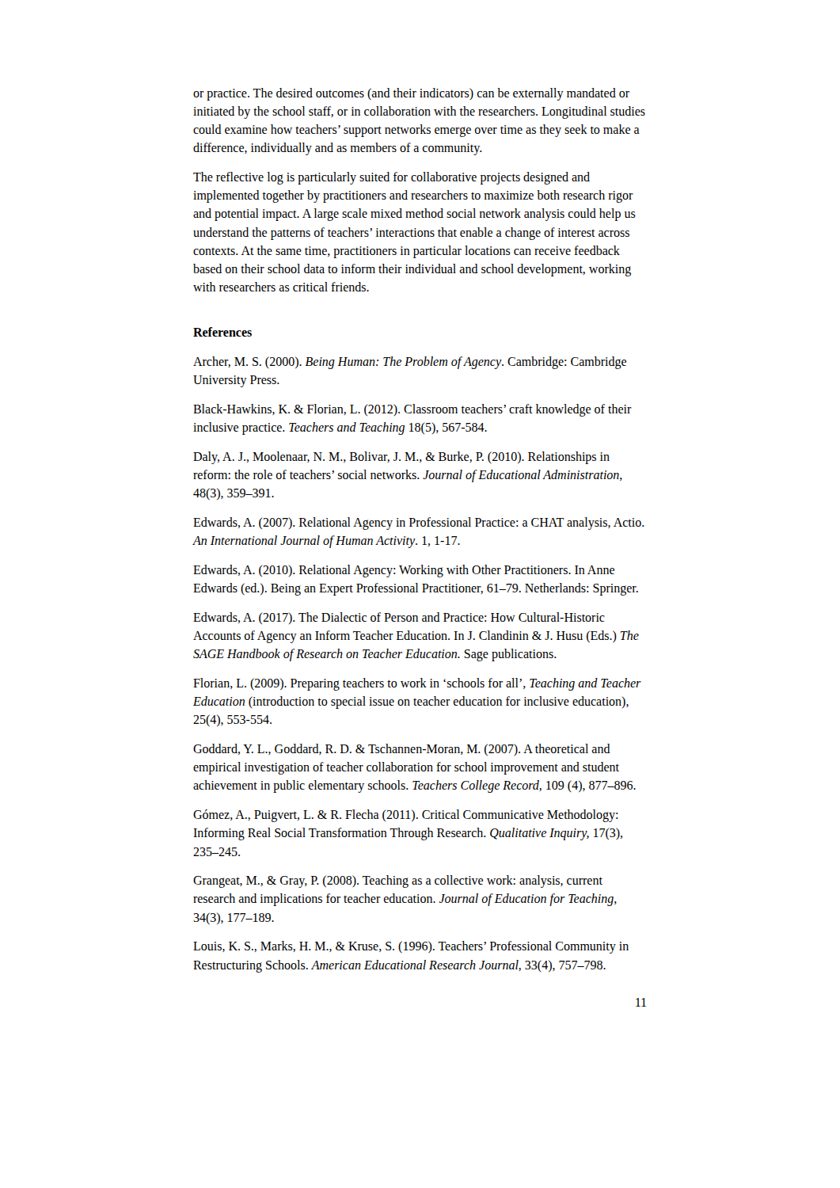or practice. The desired outcomes (and their indicators) can be externally mandated or initiated by the school staff, or in collaboration with the researchers. Longitudinal studies could examine how teachers’ support networks emerge over time as they seek to make a difference, individually and as members of a community.
The reflective log is particularly suited for collaborative projects designed and implemented together by practitioners and researchers to maximize both research rigor and potential impact. A large scale mixed method social network analysis could help us understand the patterns of teachers’ interactions that enable a change of interest across contexts. At the same time, practitioners in particular locations can receive feedback based on their school data to inform their individual and school development, working with researchers as critical friends.
References
Archer, M. S. (2000). Being Human: The Problem of Agency. Cambridge: Cambridge University Press.
Black-Hawkins, K. & Florian, L. (2012). Classroom teachers’ craft knowledge of their inclusive practice. Teachers and Teaching 18(5), 567-584.
Daly, A. J., Moolenaar, N. M., Bolivar, J. M., & Burke, P. (2010). Relationships in reform: the role of teachers’ social networks. Journal of Educational Administration, 48(3), 359–391.
Edwards, A. (2007). Relational Agency in Professional Practice: a CHAT analysis, Actio. An International Journal of Human Activity. 1, 1-17.
Edwards, A. (2010). Relational Agency: Working with Other Practitioners. In Anne Edwards (ed.). Being an Expert Professional Practitioner, 61–79. Netherlands: Springer.
Edwards, A. (2017). The Dialectic of Person and Practice: How Cultural-Historic Accounts of Agency an Inform Teacher Education. In J. Clandinin & J. Husu (Eds.) The SAGE Handbook of Research on Teacher Education. Sage publications.
Florian, L. (2009). Preparing teachers to work in ‘schools for all’, Teaching and Teacher Education (introduction to special issue on teacher education for inclusive education), 25(4), 553-554.
Goddard, Y. L., Goddard, R. D. & Tschannen-Moran, M. (2007). A theoretical and empirical investigation of teacher collaboration for school improvement and student achievement in public elementary schools. Teachers College Record, 109 (4), 877–896.
Gómez, A., Puigvert, L. & R. Flecha (2011). Critical Communicative Methodology: Informing Real Social Transformation Through Research. Qualitative Inquiry, 17(3), 235–245.
Grangeat, M., & Gray, P. (2008). Teaching as a collective work: analysis, current research and implications for teacher education. Journal of Education for Teaching, 34(3), 177–189.
Louis, K. S., Marks, H. M., & Kruse, S. (1996). Teachers’ Professional Community in Restructuring Schools. American Educational Research Journal, 33(4), 757–798.
11